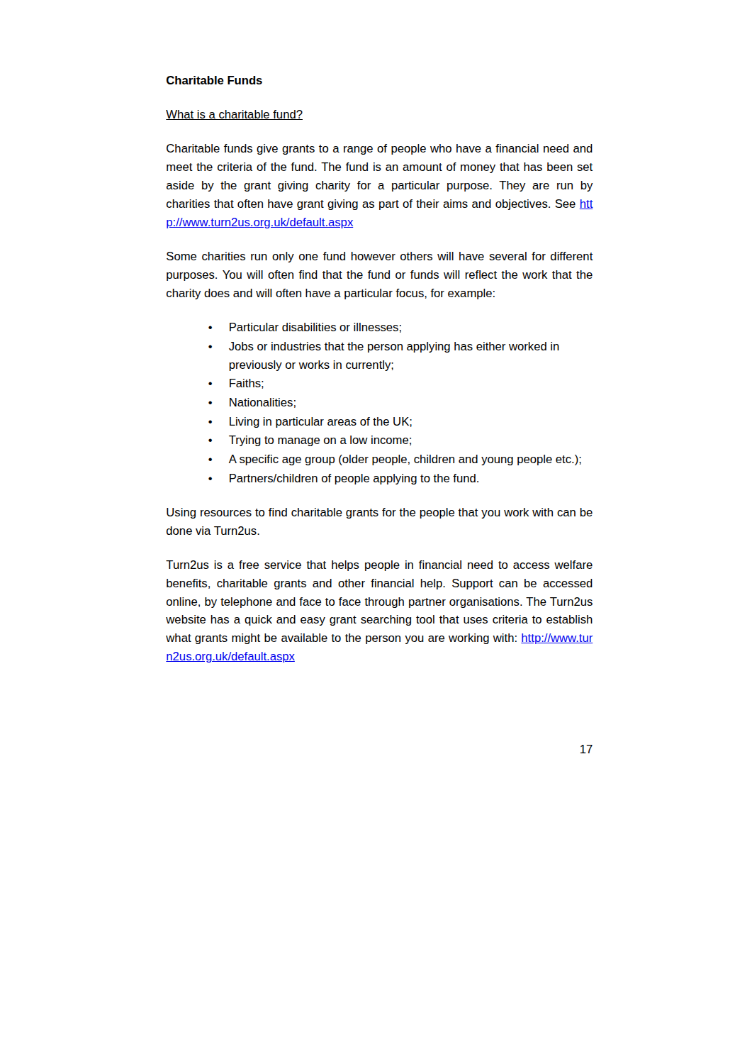Charitable Funds
What is a charitable fund?
Charitable funds give grants to a range of people who have a financial need and meet the criteria of the fund. The fund is an amount of money that has been set aside by the grant giving charity for a particular purpose. They are run by charities that often have grant giving as part of their aims and objectives. See http://www.turn2us.org.uk/default.aspx
Some charities run only one fund however others will have several for different purposes. You will often find that the fund or funds will reflect the work that the charity does and will often have a particular focus, for example:
Particular disabilities or illnesses;
Jobs or industries that the person applying has either worked in previously or works in currently;
Faiths;
Nationalities;
Living in particular areas of the UK;
Trying to manage on a low income;
A specific age group (older people, children and young people etc.);
Partners/children of people applying to the fund.
Using resources to find charitable grants for the people that you work with can be done via Turn2us.
Turn2us is a free service that helps people in financial need to access welfare benefits, charitable grants and other financial help. Support can be accessed online, by telephone and face to face through partner organisations. The Turn2us website has a quick and easy grant searching tool that uses criteria to establish what grants might be available to the person you are working with: http://www.turn2us.org.uk/default.aspx
17